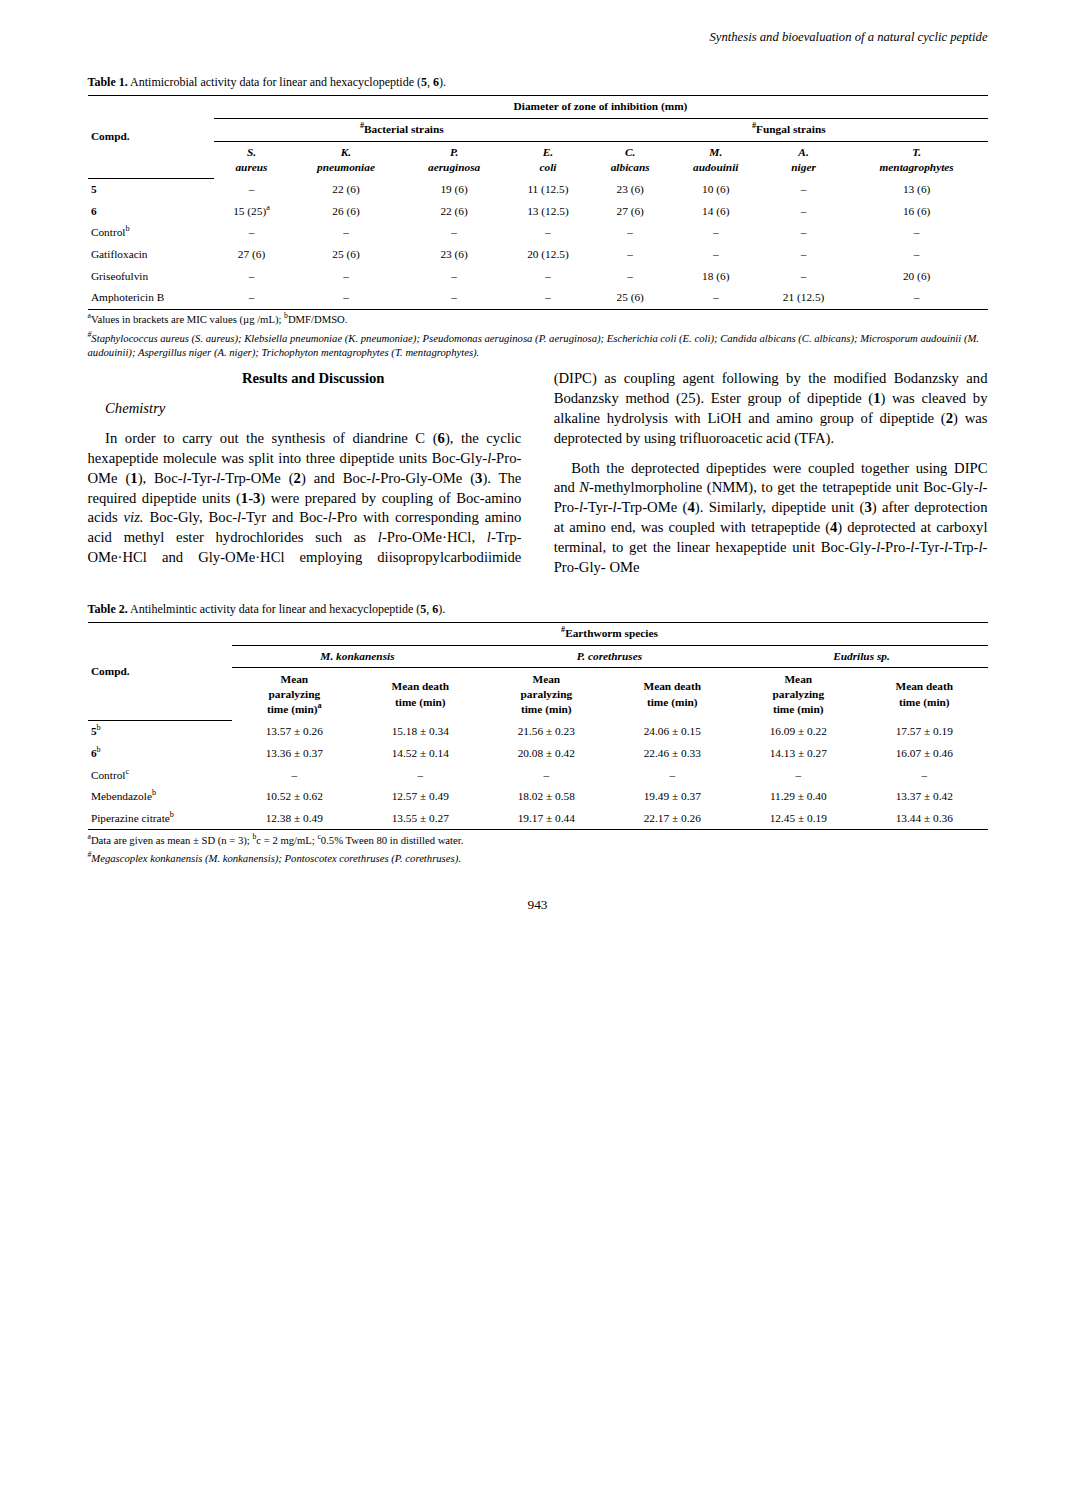Synthesis and bioevaluation of a natural cyclic peptide
Table 1. Antimicrobial activity data for linear and hexacyclopeptide (5, 6).
| Compd. | Diameter of zone of inhibition (mm) |
| --- | --- |
| # Bacterial strains | # Fungal strains |
| S. aureus | K. pneumoniae | P. aeruginosa | E. coli | C. albicans | M. audouinii | A. niger | T. mentagrophytes |
| 5 | – | 22 (6) | 19 (6) | 11 (12.5) | 23 (6) | 10 (6) | – | 13 (6) |
| 6 | 15 (25) a | 26 (6) | 22 (6) | 13 (12.5) | 27 (6) | 14 (6) | – | 16 (6) |
| Control b | – | – | – | – | – | – | – | – |
| Gatifloxacin | 27 (6) | 25 (6) | 23 (6) | 20 (12.5) | – | – | – | – |
| Griseofulvin | – | – | – | – | – | 18 (6) | – | 20 (6) |
| Amphotericin B | – | – | – | – | 25 (6) | – | 21 (12.5) | – |
aValues in brackets are MIC values (µg /mL); bDMF/DMSO.
#Staphylococcus aureus (S. aureus); Klebsiella pneumoniae (K. pneumoniae); Pseudomonas aeruginosa (P. aeruginosa); Escherichia coli (E. coli); Candida albicans (C. albicans); Microsporum audouinii (M. audouinii); Aspergillus niger (A. niger); Trichophyton mentagrophytes (T. mentagrophytes).
Results and Discussion
Chemistry
In order to carry out the synthesis of diandrine C (6), the cyclic hexapeptide molecule was split into three dipeptide units Boc-Gly-l-Pro-OMe (1), Boc-l-Tyr-l-Trp-OMe (2) and Boc-l-Pro-Gly-OMe (3). The required dipeptide units (1-3) were prepared by coupling of Boc-amino acids viz. Boc-Gly, Boc-l-Tyr and Boc-l-Pro with corresponding amino acid methyl ester hydrochlorides such as l-Pro-OMe·HCl, l-Trp-OMe·HCl and Gly-OMe·HCl employing diisopropylcarbodiimide (DIPC) as coupling agent following by the modified Bodanzsky and Bodanzsky method (25). Ester group of dipeptide (1) was cleaved by alkaline hydrolysis with LiOH and amino group of dipeptide (2) was deprotected by using trifluoroacetic acid (TFA).
Both the deprotected dipeptides were coupled together using DIPC and N-methylmorpholine (NMM), to get the tetrapeptide unit Boc-Gly-l-Pro-l-Tyr-l-Trp-OMe (4). Similarly, dipeptide unit (3) after deprotection at amino end, was coupled with tetrapeptide (4) deprotected at carboxyl terminal, to get the linear hexapeptide unit Boc-Gly-l-Pro-l-Tyr-l-Trp-l-Pro-Gly- OMe
Table 2. Antihelmintic activity data for linear and hexacyclopeptide (5, 6).
| Compd. | # Earthworm species |
| --- | --- |
| M. konkanensis | P. corethruses | Eudrilus sp. |
| Mean paralyzing time (min) a | Mean death time (min) | Mean paralyzing time (min) | Mean death time (min) | Mean paralyzing time (min) | Mean death time (min) |
| 5 b | 13.57 ± 0.26 | 15.18 ± 0.34 | 21.56 ± 0.23 | 24.06 ± 0.15 | 16.09 ± 0.22 | 17.57 ± 0.19 |
| 6 b | 13.36 ± 0.37 | 14.52 ± 0.14 | 20.08 ± 0.42 | 22.46 ± 0.33 | 14.13 ± 0.27 | 16.07 ± 0.46 |
| Control c | – | – | – | – | – | – |
| Mebendazole b | 10.52 ± 0.62 | 12.57 ± 0.49 | 18.02 ± 0.58 | 19.49 ± 0.37 | 11.29 ± 0.40 | 13.37 ± 0.42 |
| Piperazine citrate b | 12.38 ± 0.49 | 13.55 ± 0.27 | 19.17 ± 0.44 | 22.17 ± 0.26 | 12.45 ± 0.19 | 13.44 ± 0.36 |
aData are given as mean ± SD (n = 3); bc = 2 mg/mL; c0.5% Tween 80 in distilled water.
#Megascoplex konkanensis (M. konkanensis); Pontoscotex corethruses (P. corethruses).
943